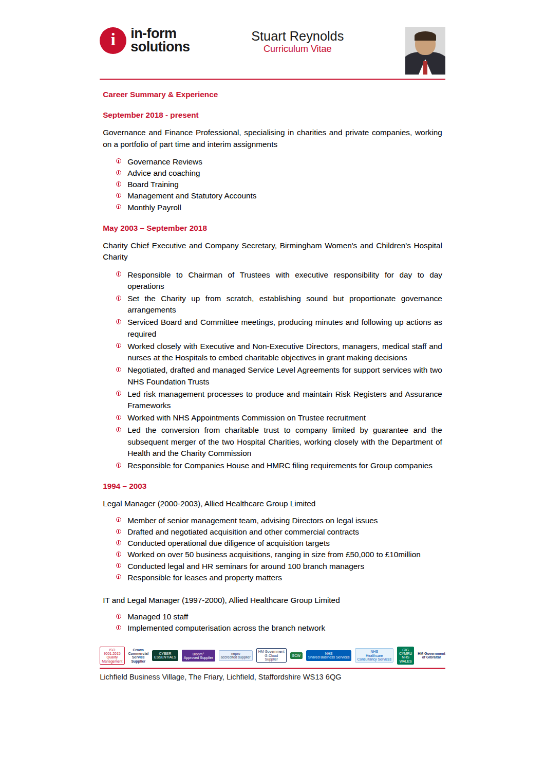i
in-form solutions
Stuart Reynolds
Curriculum Vitae
Career Summary & Experience
September 2018 - present
Governance and Finance Professional, specialising in charities and private companies, working on a portfolio of part time and interim assignments
Governance Reviews
Advice and coaching
Board Training
Management and Statutory Accounts
Monthly Payroll
May 2003 – September 2018
Charity Chief Executive and Company Secretary, Birmingham Women's and Children's Hospital Charity
Responsible to Chairman of Trustees with executive responsibility for day to day operations
Set the Charity up from scratch, establishing sound but proportionate governance arrangements
Serviced Board and Committee meetings, producing minutes and following up actions as required
Worked closely with Executive and Non-Executive Directors, managers, medical staff and nurses at the Hospitals to embed charitable objectives in grant making decisions
Negotiated, drafted and managed Service Level Agreements for support services with two NHS Foundation Trusts
Led risk management processes to produce and maintain Risk Registers and Assurance Frameworks
Worked with NHS Appointments Commission on Trustee recruitment
Led the conversion from charitable trust to company limited by guarantee and the subsequent merger of the two Hospital Charities, working closely with the Department of Health and the Charity Commission
Responsible for Companies House and HMRC filing requirements for Group companies
1994 – 2003
Legal Manager (2000-2003), Allied Healthcare Group Limited
Member of senior management team, advising Directors on legal issues
Drafted and negotiated acquisition and other commercial contracts
Conducted operational due diligence of acquisition targets
Worked on over 50 business acquisitions, ranging in size from £50,000 to £10million
Conducted legal and HR seminars for around 100 branch managers
Responsible for leases and property matters
IT and Legal Manager (1997-2000), Allied Healthcare Group Limited
Managed 10 staff
Implemented computerisation across the branch network
ISO
9001:2015
Quality
Management
Crown
Commercial
Service
Supplier
CYBER
ESSENTIALS
Bloom+
Approved Supplier
nepro
accredited supplier
HM Government
G-Cloud
Supplier
SCW
NHS
Shared Business Services
NHS
Healthcare
Consultancy Services
GIG
CYMRU
NHS
WALES
HM Government
of Gibraltar
Lichfield Business Village, The Friary, Lichfield, Staffordshire WS13 6QG